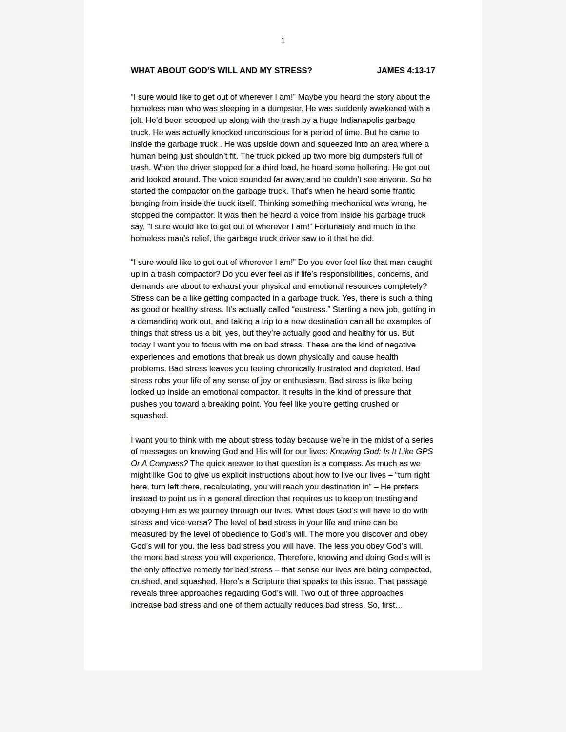1
WHAT ABOUT GOD’S WILL AND MY STRESS?
JAMES 4:13-17
“I sure would like to get out of wherever I am!” Maybe you heard the story about the homeless man who was sleeping in a dumpster. He was suddenly awakened with a jolt. He’d been scooped up along with the trash by a huge Indianapolis garbage truck. He was actually knocked unconscious for a period of time. But he came to inside the garbage truck . He was upside down and squeezed into an area where a human being just shouldn’t fit. The truck picked up two more big dumpsters full of trash. When the driver stopped for a third load, he heard some hollering. He got out and looked around. The voice sounded far away and he couldn’t see anyone. So he started the compactor on the garbage truck. That’s when he heard some frantic banging from inside the truck itself. Thinking something mechanical was wrong, he stopped the compactor. It was then he heard a voice from inside his garbage truck say, “I sure would like to get out of wherever I am!” Fortunately and much to the homeless man’s relief, the garbage truck driver saw to it that he did.
“I sure would like to get out of wherever I am!” Do you ever feel like that man caught up in a trash compactor? Do you ever feel as if life’s responsibilities, concerns, and demands are about to exhaust your physical and emotional resources completely? Stress can be a like getting compacted in a garbage truck. Yes, there is such a thing as good or healthy stress. It’s actually called “eustress.” Starting a new job, getting in a demanding work out, and taking a trip to a new destination can all be examples of things that stress us a bit, yes, but they’re actually good and healthy for us. But today I want you to focus with me on bad stress. These are the kind of negative experiences and emotions that break us down physically and cause health problems. Bad stress leaves you feeling chronically frustrated and depleted. Bad stress robs your life of any sense of joy or enthusiasm. Bad stress is like being locked up inside an emotional compactor. It results in the kind of pressure that pushes you toward a breaking point. You feel like you’re getting crushed or squashed.
I want you to think with me about stress today because we’re in the midst of a series of messages on knowing God and His will for our lives: Knowing God: Is It Like GPS Or A Compass? The quick answer to that question is a compass. As much as we might like God to give us explicit instructions about how to live our lives – “turn right here, turn left there, recalculating, you will reach you destination in” – He prefers instead to point us in a general direction that requires us to keep on trusting and obeying Him as we journey through our lives. What does God’s will have to do with stress and vice-versa? The level of bad stress in your life and mine can be measured by the level of obedience to God’s will. The more you discover and obey God’s will for you, the less bad stress you will have. The less you obey God’s will, the more bad stress you will experience. Therefore, knowing and doing God’s will is the only effective remedy for bad stress – that sense our lives are being compacted, crushed, and squashed. Here’s a Scripture that speaks to this issue. That passage reveals three approaches regarding God’s will. Two out of three approaches increase bad stress and one of them actually reduces bad stress. So, first…